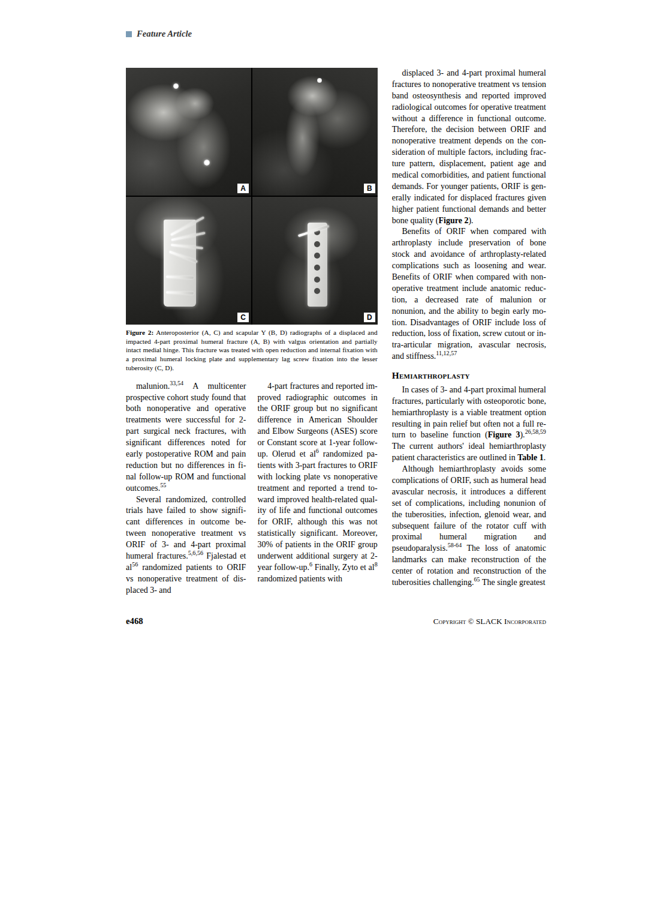Feature Article
A
B
C
D
Figure 2: Anteroposterior (A, C) and scapular Y (B, D) radiographs of a displaced and impacted 4-part proximal humeral fracture (A, B) with valgus orientation and partially intact medial hinge. This fracture was treated with open reduction and internal fixation with a proximal humeral locking plate and supplementary lag screw fixation into the lesser tuberosity (C, D).
malunion.33,54 A multicenter prospective cohort study found that both nonoperative and operative treatments were successful for 2-part surgical neck fractures, with significant differences noted for early postoperative ROM and pain reduction but no differences in final follow-up ROM and functional outcomes.55
Several randomized, controlled trials have failed to show significant differences in outcome between nonoperative treatment vs ORIF of 3- and 4-part proximal humeral fractures.5,6,56 Fjalestad et al56 randomized patients to ORIF vs nonoperative treatment of displaced 3- and
4-part fractures and reported improved radiographic outcomes in the ORIF group but no significant difference in American Shoulder and Elbow Surgeons (ASES) score or Constant score at 1-year follow-up. Olerud et al6 randomized patients with 3-part fractures to ORIF with locking plate vs nonoperative treatment and reported a trend toward improved health-related quality of life and functional outcomes for ORIF, although this was not statistically significant. Moreover, 30% of patients in the ORIF group underwent additional surgery at 2-year follow-up.6 Finally, Zyto et al8 randomized patients with
displaced 3- and 4-part proximal humeral fractures to nonoperative treatment vs tension band osteosynthesis and reported improved radiological outcomes for operative treatment without a difference in functional outcome. Therefore, the decision between ORIF and nonoperative treatment depends on the consideration of multiple factors, including fracture pattern, displacement, patient age and medical comorbidities, and patient functional demands. For younger patients, ORIF is generally indicated for displaced fractures given higher patient functional demands and better bone quality (Figure 2).
Benefits of ORIF when compared with arthroplasty include preservation of bone stock and avoidance of arthroplasty-related complications such as loosening and wear. Benefits of ORIF when compared with nonoperative treatment include anatomic reduction, a decreased rate of malunion or nonunion, and the ability to begin early motion. Disadvantages of ORIF include loss of reduction, loss of fixation, screw cutout or intra-articular migration, avascular necrosis, and stiffness.11,12,57
Hemiarthroplasty
In cases of 3- and 4-part proximal humeral fractures, particularly with osteoporotic bone, hemiarthroplasty is a viable treatment option resulting in pain relief but often not a full return to baseline function (Figure 3).26,58,59 The current authors' ideal hemiarthroplasty patient characteristics are outlined in Table 1.
Although hemiarthroplasty avoids some complications of ORIF, such as humeral head avascular necrosis, it introduces a different set of complications, including nonunion of the tuberosities, infection, glenoid wear, and subsequent failure of the rotator cuff with proximal humeral migration and pseudoparalysis.58-64 The loss of anatomic landmarks can make reconstruction of the center of rotation and reconstruction of the tuberosities challenging.65 The single greatest
e468 Copyright © SLACK Incorporated